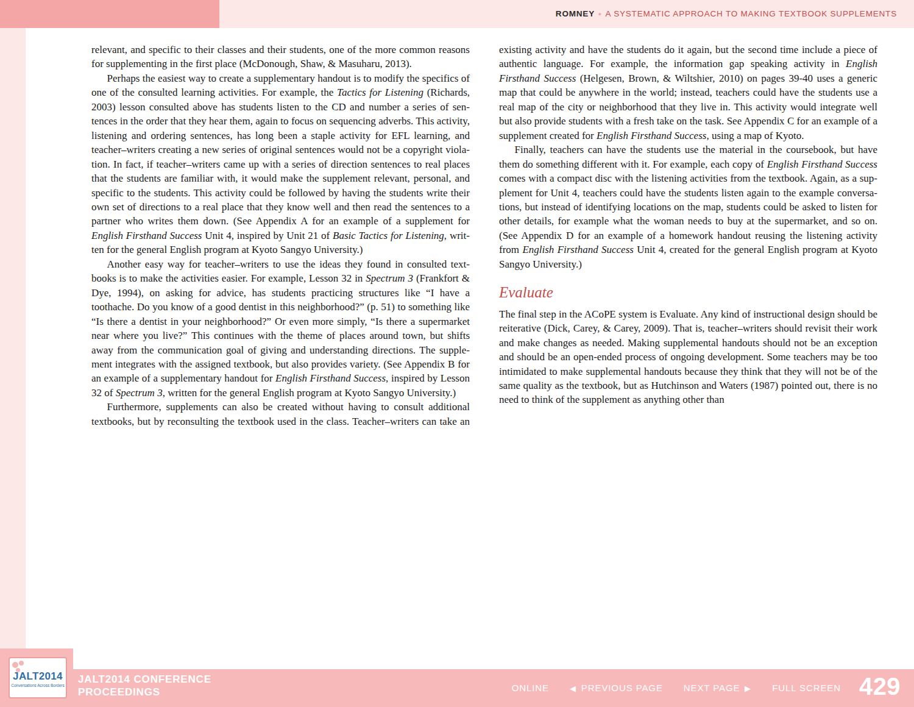Romney•A Systematic Approach to Making Textbook Supplements
relevant, and specific to their classes and their students, one of the more common reasons for supplementing in the first place (McDonough, Shaw, & Masuharu, 2013).
Perhaps the easiest way to create a supplementary handout is to modify the specifics of one of the consulted learning activities. For example, the Tactics for Listening (Richards, 2003) lesson consulted above has students listen to the CD and number a series of sentences in the order that they hear them, again to focus on sequencing adverbs. This activity, listening and ordering sentences, has long been a staple activity for EFL learning, and teacher–writers creating a new series of original sentences would not be a copyright violation. In fact, if teacher–writers came up with a series of direction sentences to real places that the students are familiar with, it would make the supplement relevant, personal, and specific to the students. This activity could be followed by having the students write their own set of directions to a real place that they know well and then read the sentences to a partner who writes them down. (See Appendix A for an example of a supplement for English Firsthand Success Unit 4, inspired by Unit 21 of Basic Tactics for Listening, written for the general English program at Kyoto Sangyo University.)
Another easy way for teacher–writers to use the ideas they found in consulted textbooks is to make the activities easier. For example, Lesson 32 in Spectrum 3 (Frankfort & Dye, 1994), on asking for advice, has students practicing structures like “I have a toothache. Do you know of a good dentist in this neighborhood?” (p. 51) to something like “Is there a dentist in your neighborhood?” Or even more simply, “Is there a supermarket near where you live?” This continues with the theme of places around town, but shifts away from the communication goal of giving and understanding directions. The supplement integrates with the assigned textbook, but also provides variety. (See Appendix B for an example of a supplementary handout for English Firsthand Success, inspired by Lesson 32 of Spectrum 3, written for the general English program at Kyoto Sangyo University.)
Furthermore, supplements can also be created without having to consult additional textbooks, but by reconsulting the textbook used in the class. Teacher–writers can take an existing activity and have the students do it again, but the second time include a piece of authentic language. For example, the information gap speaking activity in English Firsthand Success (Helgesen, Brown, & Wiltshier, 2010) on pages 39-40 uses a generic map that could be anywhere in the world; instead, teachers could have the students use a real map of the city or neighborhood that they live in. This activity would integrate well but also provide students with a fresh take on the task. See Appendix C for an example of a supplement created for English Firsthand Success, using a map of Kyoto.
Finally, teachers can have the students use the material in the coursebook, but have them do something different with it. For example, each copy of English Firsthand Success comes with a compact disc with the listening activities from the textbook. Again, as a supplement for Unit 4, teachers could have the students listen again to the example conversations, but instead of identifying locations on the map, students could be asked to listen for other details, for example what the woman needs to buy at the supermarket, and so on. (See Appendix D for an example of a homework handout reusing the listening activity from English Firsthand Success Unit 4, created for the general English program at Kyoto Sangyo University.)
Evaluate
The final step in the ACoPE system is Evaluate. Any kind of instructional design should be reiterative (Dick, Carey, & Carey, 2009). That is, teacher–writers should revisit their work and make changes as needed. Making supplemental handouts should not be an exception and should be an open-ended process of ongoing development. Some teachers may be too intimidated to make supplemental handouts because they think that they will not be of the same quality as the textbook, but as Hutchinson and Waters (1987) pointed out, there is no need to think of the supplement as anything other than
JALT2014
Conversations Across Borders
JALT2014 Conference
Proceedings
Online ◀ Previous Page Next Page ▶ Full Screen
429